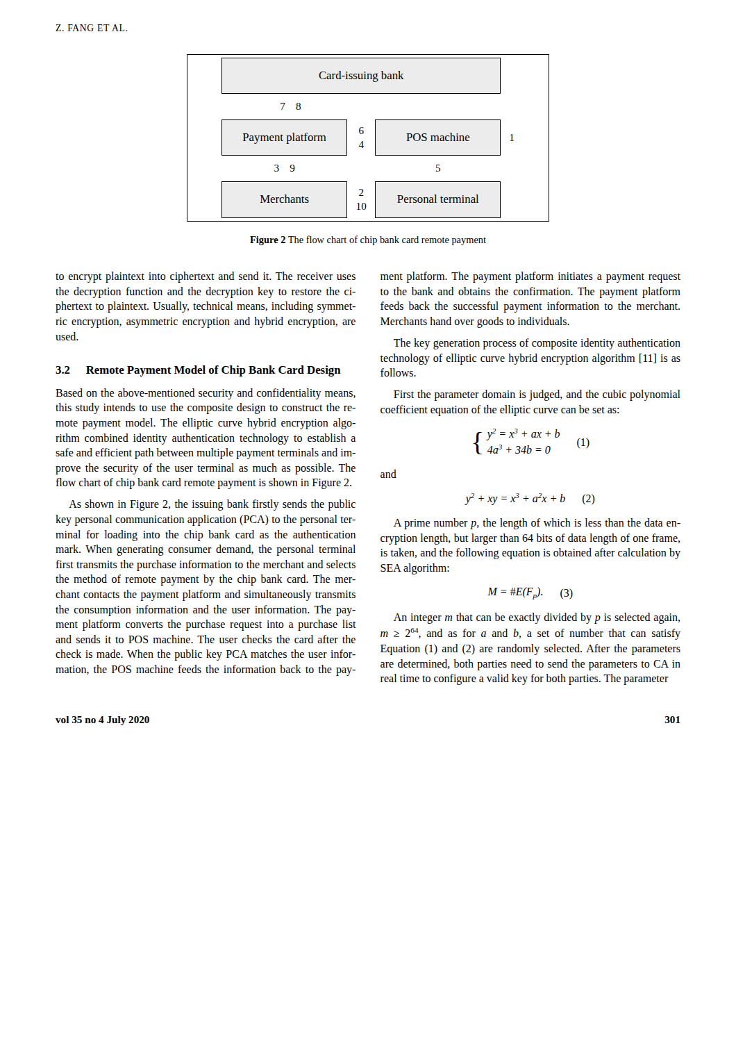Z. FANG ET AL.
| Card-issuing bank | 1 |
| 7 8 |
| Payment platform | 6 4 | POS machine |
| 3 9 | | 5 |
| Merchants | 2 10 | Personal terminal |
Figure 2 The flow chart of chip bank card remote payment
to encrypt plaintext into ciphertext and send it. The receiver uses the decryption function and the decryption key to restore the ciphertext to plaintext. Usually, technical means, including symmetric encryption, asymmetric encryption and hybrid encryption, are used.
3.2 Remote Payment Model of Chip Bank Card Design
Based on the above-mentioned security and confidentiality means, this study intends to use the composite design to construct the remote payment model. The elliptic curve hybrid encryption algorithm combined identity authentication technology to establish a safe and efficient path between multiple payment terminals and improve the security of the user terminal as much as possible. The flow chart of chip bank card remote payment is shown in Figure 2.
As shown in Figure 2, the issuing bank firstly sends the public key personal communication application (PCA) to the personal terminal for loading into the chip bank card as the authentication mark. When generating consumer demand, the personal terminal first transmits the purchase information to the merchant and selects the method of remote payment by the chip bank card. The merchant contacts the payment platform and simultaneously transmits the consumption information and the user information. The payment platform converts the purchase request into a purchase list and sends it to POS machine. The user checks the card after the check is made. When the public key PCA matches the user information, the POS machine feeds the information back to the payment platform. The payment platform initiates a payment request to the bank and obtains the confirmation. The payment platform feeds back the successful payment information to the merchant. Merchants hand over goods to individuals.
The key generation process of composite identity authentication technology of elliptic curve hybrid encryption algorithm [11] is as follows.
First the parameter domain is judged, and the cubic polynomial coefficient equation of the elliptic curve can be set as:
{ y2 = x3 + ax + b
4a3 + 34b = 0 (1)
and
y2 + xy = x3 + a2x + b (2)
A prime number p, the length of which is less than the data encryption length, but larger than 64 bits of data length of one frame, is taken, and the following equation is obtained after calculation by SEA algorithm:
M = #E(Fp). (3)
An integer m that can be exactly divided by p is selected again, m ≥ 264, and as for a and b, a set of number that can satisfy Equation (1) and (2) are randomly selected. After the parameters are determined, both parties need to send the parameters to CA in real time to configure a valid key for both parties. The parameter
vol 35 no 4 July 2020 301